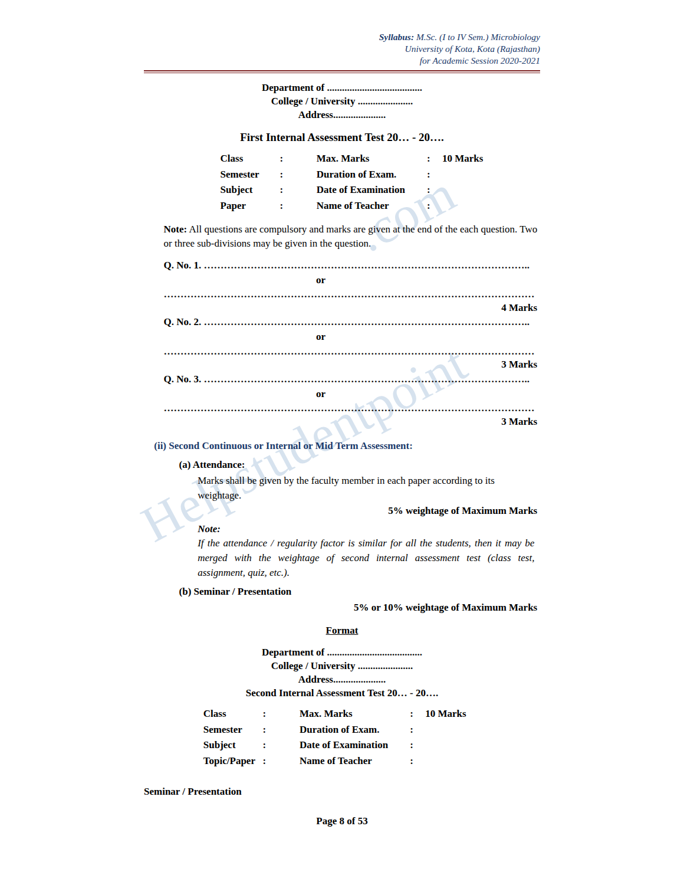Syllabus: M.Sc. (I to IV Sem.) Microbiology
University of Kota, Kota (Rajasthan)
for Academic Session 2020-2021
.com Helpstudentpoint
Department of ......................................
College / University ......................
Address.....................
First Internal Assessment Test 20… - 20….
| Class | : | Max. Marks | : | 10 Marks |
| Semester | : | Duration of Exam. | : | |
| Subject | : | Date of Examination | : | |
| Paper | : | Name of Teacher | : | |
Note: All questions are compulsory and marks are given at the end of the each question. Two or three sub-divisions may be given in the question.
Q. No. 1. ……………………………………………………………………………………..
or
…………………………………………………………………………………………………
4 Marks
Q. No. 2. ……………………………………………………………………………………..
or
…………………………………………………………………………………………………
3 Marks
Q. No. 3. ……………………………………………………………………………………..
or
…………………………………………………………………………………………………
3 Marks
(ii) Second Continuous or Internal or Mid Term Assessment:
(a) Attendance:
Marks shall be given by the faculty member in each paper according to its weightage.
5% weightage of Maximum Marks
Note: If the attendance / regularity factor is similar for all the students, then it may be merged with the weightage of second internal assessment test (class test, assignment, quiz, etc.).
(b) Seminar / Presentation
5% or 10% weightage of Maximum Marks
Format
Department of ......................................
College / University ......................
Address.....................
Second Internal Assessment Test 20… - 20….
| Class | : | Max. Marks | : | 10 Marks |
| Semester | : | Duration of Exam. | : | |
| Subject | : | Date of Examination | : | |
| Topic/Paper | : | Name of Teacher | : | |
Seminar / Presentation
Page 8 of 53